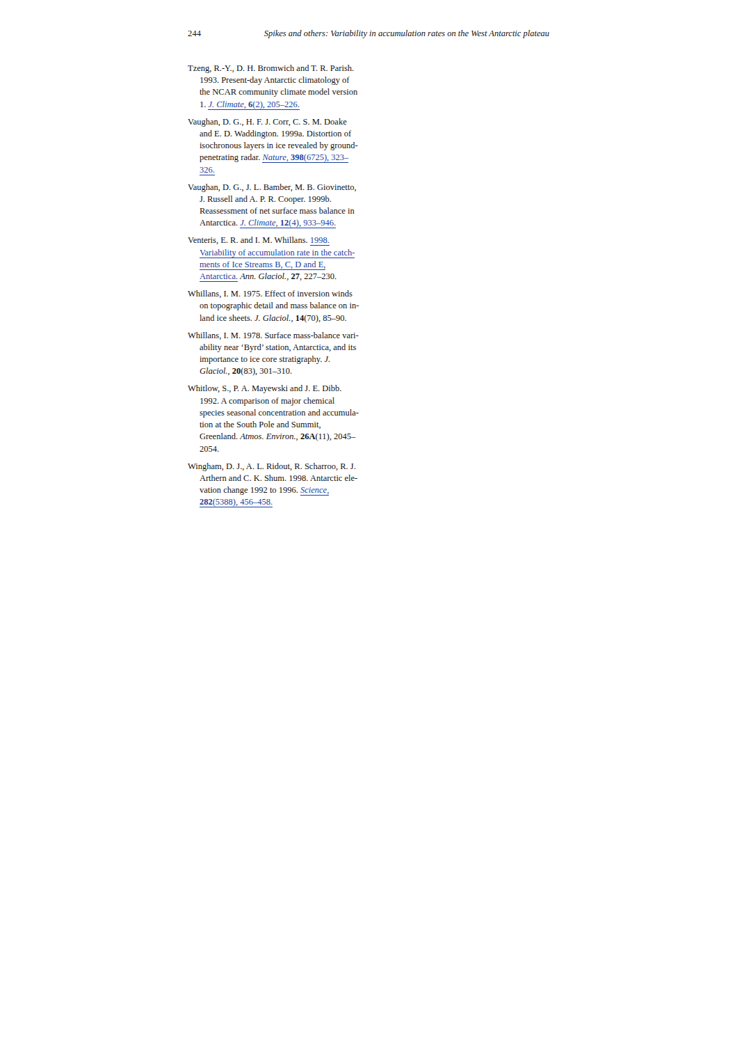244
Spikes and others: Variability in accumulation rates on the West Antarctic plateau
Tzeng, R.-Y., D. H. Bromwich and T. R. Parish. 1993. Present-day Antarctic climatology of the NCAR community climate model version 1. J. Climate, 6(2), 205–226.
Vaughan, D. G., H. F. J. Corr, C. S. M. Doake and E. D. Waddington. 1999a. Distortion of isochronous layers in ice revealed by ground-penetrating radar. Nature, 398(6725), 323–326.
Vaughan, D. G., J. L. Bamber, M. B. Giovinetto, J. Russell and A. P. R. Cooper. 1999b. Reassessment of net surface mass balance in Antarctica. J. Climate, 12(4), 933–946.
Venteris, E. R. and I. M. Whillans. 1998. Variability of accumulation rate in the catchments of Ice Streams B, C, D and E, Antarctica. Ann. Glaciol., 27, 227–230.
Whillans, I. M. 1975. Effect of inversion winds on topographic detail and mass balance on inland ice sheets. J. Glaciol., 14(70), 85–90.
Whillans, I. M. 1978. Surface mass-balance variability near ‘Byrd’ station, Antarctica, and its importance to ice core stratigraphy. J. Glaciol., 20(83), 301–310.
Whitlow, S., P. A. Mayewski and J. E. Dibb. 1992. A comparison of major chemical species seasonal concentration and accumulation at the South Pole and Summit, Greenland. Atmos. Environ., 26A(11), 2045–2054.
Wingham, D. J., A. L. Ridout, R. Scharroo, R. J. Arthern and C. K. Shum. 1998. Antarctic elevation change 1992 to 1996. Science, 282(5388), 456–458.